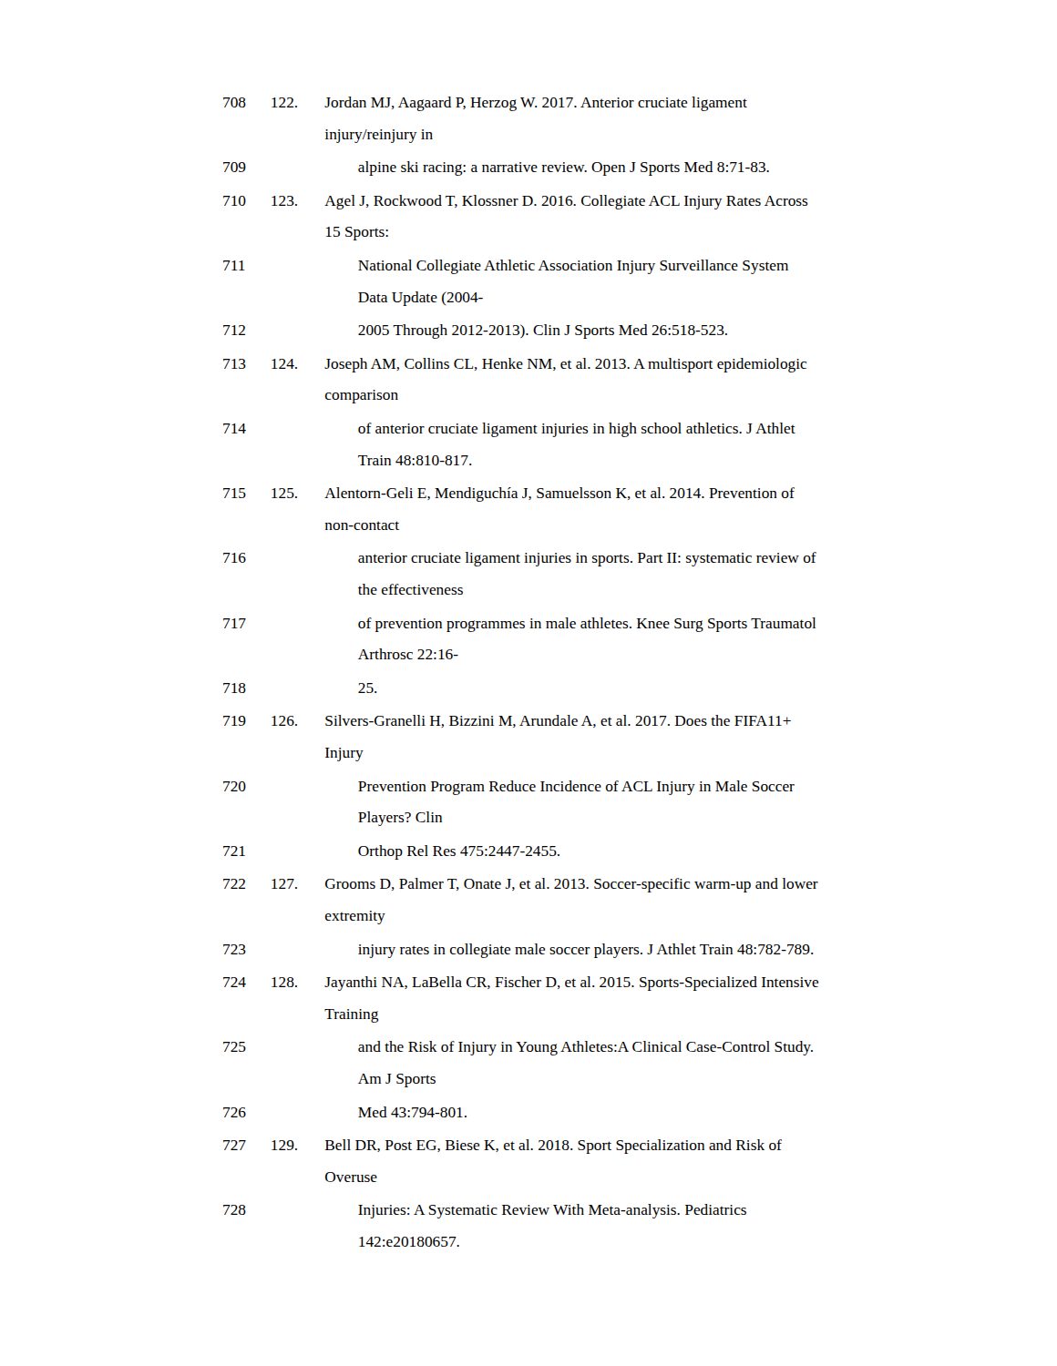708 122. Jordan MJ, Aagaard P, Herzog W. 2017. Anterior cruciate ligament injury/reinjury in
709 alpine ski racing: a narrative review. Open J Sports Med 8:71-83.
710 123. Agel J, Rockwood T, Klossner D. 2016. Collegiate ACL Injury Rates Across 15 Sports:
711 National Collegiate Athletic Association Injury Surveillance System Data Update (2004-
712 2005 Through 2012-2013). Clin J Sports Med 26:518-523.
713 124. Joseph AM, Collins CL, Henke NM, et al. 2013. A multisport epidemiologic comparison
714 of anterior cruciate ligament injuries in high school athletics. J Athlet Train 48:810-817.
715 125. Alentorn-Geli E, Mendiguchía J, Samuelsson K, et al. 2014. Prevention of non-contact
716 anterior cruciate ligament injuries in sports. Part II: systematic review of the effectiveness
717 of prevention programmes in male athletes. Knee Surg Sports Traumatol Arthrosc 22:16-
718 25.
719 126. Silvers-Granelli H, Bizzini M, Arundale A, et al. 2017. Does the FIFA11+ Injury
720 Prevention Program Reduce Incidence of ACL Injury in Male Soccer Players? Clin
721 Orthop Rel Res 475:2447-2455.
722 127. Grooms D, Palmer T, Onate J, et al. 2013. Soccer-specific warm-up and lower extremity
723 injury rates in collegiate male soccer players. J Athlet Train 48:782-789.
724 128. Jayanthi NA, LaBella CR, Fischer D, et al. 2015. Sports-Specialized Intensive Training
725 and the Risk of Injury in Young Athletes:A Clinical Case-Control Study. Am J Sports
726 Med 43:794-801.
727 129. Bell DR, Post EG, Biese K, et al. 2018. Sport Specialization and Risk of Overuse
728 Injuries: A Systematic Review With Meta-analysis. Pediatrics 142:e20180657.